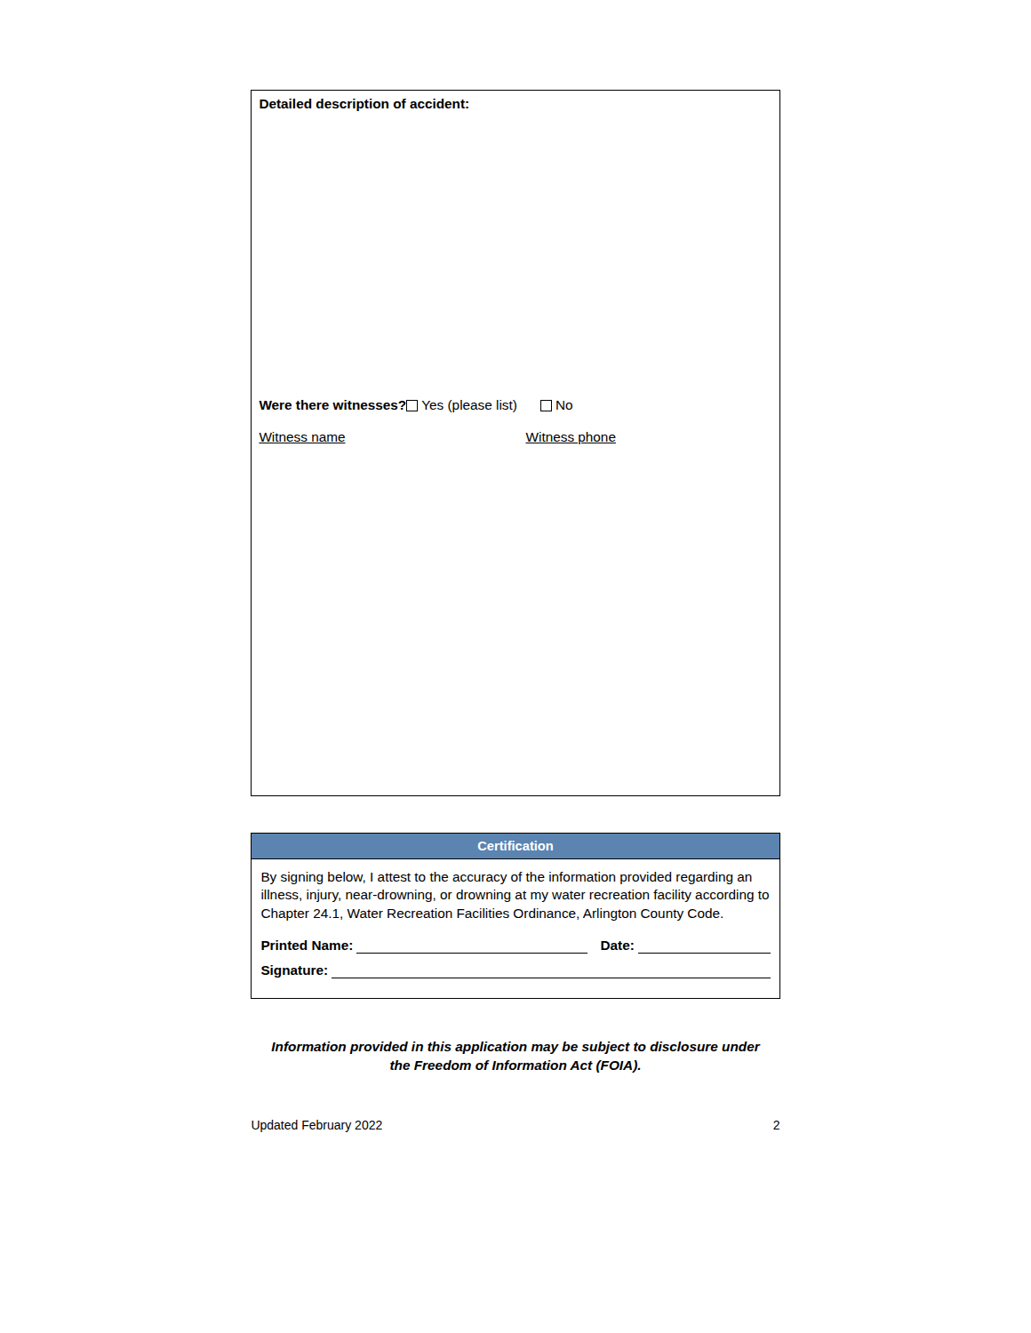Detailed description of accident:
Were there witnesses? Yes (please list) No
Witness name Witness phone
Certification
By signing below, I attest to the accuracy of the information provided regarding an illness, injury, near-drowning, or drowning at my water recreation facility according to Chapter 24.1, Water Recreation Facilities Ordinance, Arlington County Code.
Printed Name: Date:
Signature:
Information provided in this application may be subject to disclosure under
the Freedom of Information Act (FOIA).
Updated February 2022 2